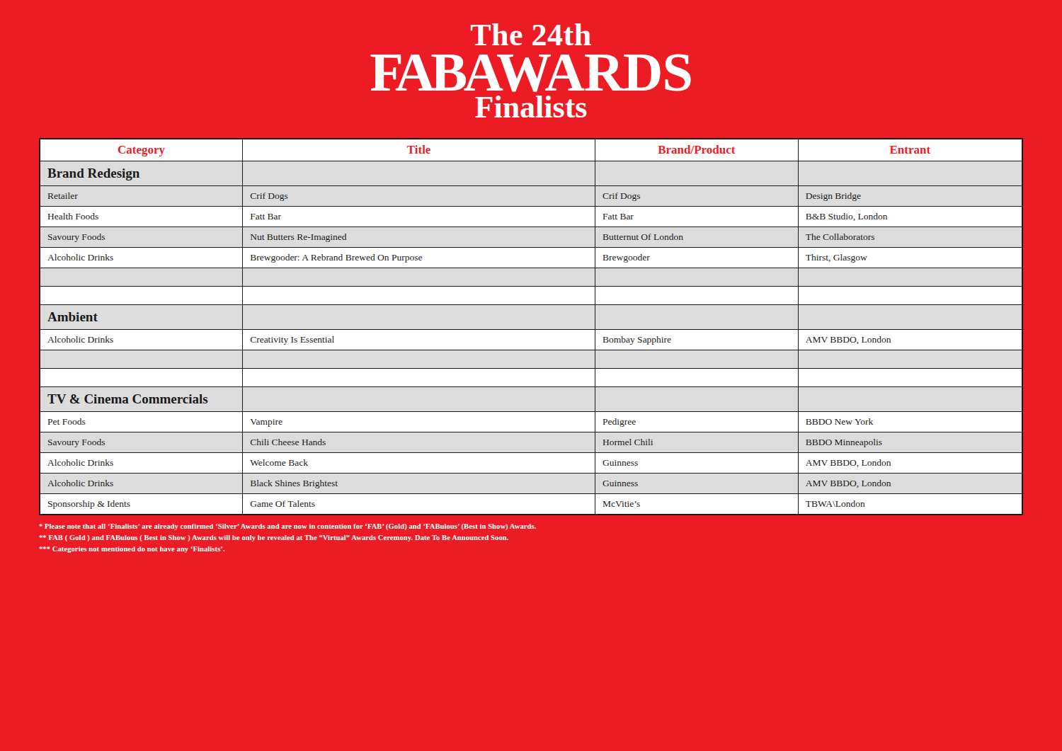The 24th
FABAWARDS
Finalists
| Category | Title | Brand/Product | Entrant |
| --- | --- | --- | --- |
| Brand Redesign | | | |
| Retailer | Crif Dogs | Crif Dogs | Design Bridge |
| Health Foods | Fatt Bar | Fatt Bar | B&B Studio, London |
| Savoury Foods | Nut Butters Re-Imagined | Butternut Of London | The Collaborators |
| Alcoholic Drinks | Brewgooder: A Rebrand Brewed On Purpose | Brewgooder | Thirst, Glasgow |
| Ambient | | | |
| Alcoholic Drinks | Creativity Is Essential | Bombay Sapphire | AMV BBDO, London |
| TV & Cinema Commercials | | | |
| Pet Foods | Vampire | Pedigree | BBDO New York |
| Savoury Foods | Chili Cheese Hands | Hormel Chili | BBDO Minneapolis |
| Alcoholic Drinks | Welcome Back | Guinness | AMV BBDO, London |
| Alcoholic Drinks | Black Shines Brightest | Guinness | AMV BBDO, London |
| Sponsorship & Idents | Game Of Talents | McVitie’s | TBWA\London |
* Please note that all ‘Finalists’ are already confirmed ‘Silver’ Awards and are now in contention for ‘FAB’ (Gold) and ‘FABulous’ (Best in Show) Awards.
** FAB ( Gold ) and FABulous ( Best in Show ) Awards will be only be revealed at The “Virtual” Awards Ceremony. Date To Be Announced Soon.
*** Categories not mentioned do not have any ‘Finalists’.